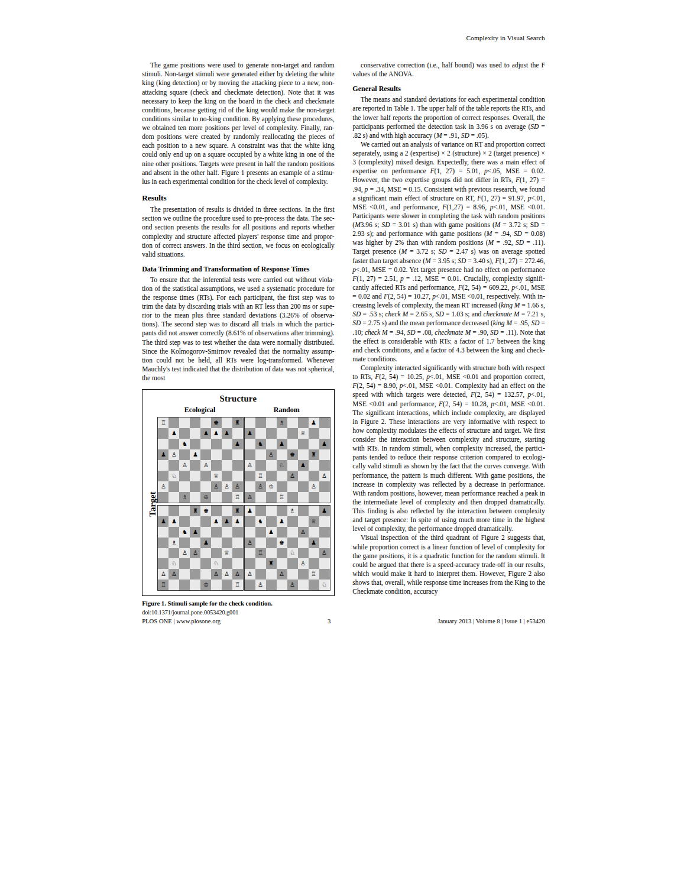Complexity in Visual Search
The game positions were used to generate non-target and random stimuli. Non-target stimuli were generated either by deleting the white king (king detection) or by moving the attacking piece to a new, non-attacking square (check and checkmate detection). Note that it was necessary to keep the king on the board in the check and checkmate conditions, because getting rid of the king would make the non-target conditions similar to no-king condition. By applying these procedures, we obtained ten more positions per level of complexity. Finally, random positions were created by randomly reallocating the pieces of each position to a new square. A constraint was that the white king could only end up on a square occupied by a white king in one of the nine other positions. Targets were present in half the random positions and absent in the other half. Figure 1 presents an example of a stimulus in each experimental condition for the check level of complexity.
Results
The presentation of results is divided in three sections. In the first section we outline the procedure used to pre-process the data. The second section presents the results for all positions and reports whether complexity and structure affected players' response time and proportion of correct answers. In the third section, we focus on ecologically valid situations.
Data Trimming and Transformation of Response Times
To ensure that the inferential tests were carried out without violation of the statistical assumptions, we used a systematic procedure for the response times (RTs). For each participant, the first step was to trim the data by discarding trials with an RT less than 200 ms or superior to the mean plus three standard deviations (3.26% of observations). The second step was to discard all trials in which the participants did not answer correctly (8.61% of observations after trimming). The third step was to test whether the data were normally distributed. Since the Kolmogorov-Smirnov revealed that the normality assumption could not be held, all RTs were log-transformed. Whenever Mauchly's test indicated that the distribution of data was not spherical, the most
Structure
Ecological
Random
Target
♖
♚
♜
♟
♟
♟
♟
♞
♟
♟
♙
♟
♙
♙
♘
♕
♙
♙
♙
♙
♗
♔
♖
♗
♟
♟
♕
♞
♟
♟
♙
♚
♜
♙
♘
♟
♖
♙
♙
♙
♔
♙
♙
♖
♜
♚
♜
♟
♟
♟
♟
♟
♞
♟
♗
♟
♙
♙
♕
♘
♘
♙
♙
♙
♙
♙
♖
♔
♖
♟
♗
♟
♞
♟
♕
♟
♙
♙
♚
♟
♖
♘
♙
♜
♙
♙
♙
♖
♙
♙
♘
Figure 1. Stimuli sample for the check condition.
doi:10.1371/journal.pone.0053420.g001
conservative correction (i.e., half bound) was used to adjust the F values of the ANOVA.
General Results
The means and standard deviations for each experimental condition are reported in Table 1. The upper half of the table reports the RTs, and the lower half reports the proportion of correct responses. Overall, the participants performed the detection task in 3.96 s on average (SD = .82 s) and with high accuracy (M = .91, SD = .05).
We carried out an analysis of variance on RT and proportion correct separately, using a 2 (expertise) × 2 (structure) × 2 (target presence) × 3 (complexity) mixed design. Expectedly, there was a main effect of expertise on performance F(1, 27) = 5.01, p<.05, MSE = 0.02. However, the two expertise groups did not differ in RTs, F(1, 27) = .94, p = .34, MSE = 0.15. Consistent with previous research, we found a significant main effect of structure on RT, F(1, 27) = 91.97, p<.01, MSE <0.01, and performance, F(1,27) = 8.96, p<.01, MSE <0.01. Participants were slower in completing the task with random positions (M3.96 s; SD = 3.01 s) than with game positions (M = 3.72 s; SD = 2.93 s); and performance with game positions (M = .94, SD = 0.08) was higher by 2% than with random positions (M = .92, SD = .11). Target presence (M = 3.72 s; SD = 2.47 s) was on average spotted faster than target absence (M = 3.95 s; SD = 3.40 s), F(1, 27) = 272.46, p<.01, MSE = 0.02. Yet target presence had no effect on performance F(1, 27) = 2.51, p = .12, MSE = 0.01. Crucially, complexity significantly affected RTs and performance, F(2, 54) = 609.22, p<.01, MSE = 0.02 and F(2, 54) = 10.27, p<.01, MSE <0.01, respectively. With increasing levels of complexity, the mean RT increased (king M = 1.66 s, SD = .53 s; check M = 2.65 s, SD = 1.03 s; and checkmate M = 7.21 s, SD = 2.75 s) and the mean performance decreased (king M = .95, SD = .10; check M = .94, SD = .08, checkmate M = .90, SD = .11). Note that the effect is considerable with RTs: a factor of 1.7 between the king and check conditions, and a factor of 4.3 between the king and checkmate conditions.
Complexity interacted significantly with structure both with respect to RTs, F(2, 54) = 10.25, p<.01, MSE <0.01 and proportion correct, F(2, 54) = 8.90, p<.01, MSE <0.01. Complexity had an effect on the speed with which targets were detected, F(2, 54) = 132.57, p<.01, MSE <0.01 and performance, F(2, 54) = 10.28, p<.01, MSE <0.01. The significant interactions, which include complexity, are displayed in Figure 2. These interactions are very informative with respect to how complexity modulates the effects of structure and target. We first consider the interaction between complexity and structure, starting with RTs. In random stimuli, when complexity increased, the participants tended to reduce their response criterion compared to ecologically valid stimuli as shown by the fact that the curves converge. With performance, the pattern is much different. With game positions, the increase in complexity was reflected by a decrease in performance. With random positions, however, mean performance reached a peak in the intermediate level of complexity and then dropped dramatically. This finding is also reflected by the interaction between complexity and target presence: In spite of using much more time in the highest level of complexity, the performance dropped dramatically.
Visual inspection of the third quadrant of Figure 2 suggests that, while proportion correct is a linear function of level of complexity for the game positions, it is a quadratic function for the random stimuli. It could be argued that there is a speed-accuracy trade-off in our results, which would make it hard to interpret them. However, Figure 2 also shows that, overall, while response time increases from the King to the Checkmate condition, accuracy
PLOS ONE | www.plosone.org
3
January 2013 | Volume 8 | Issue 1 | e53420